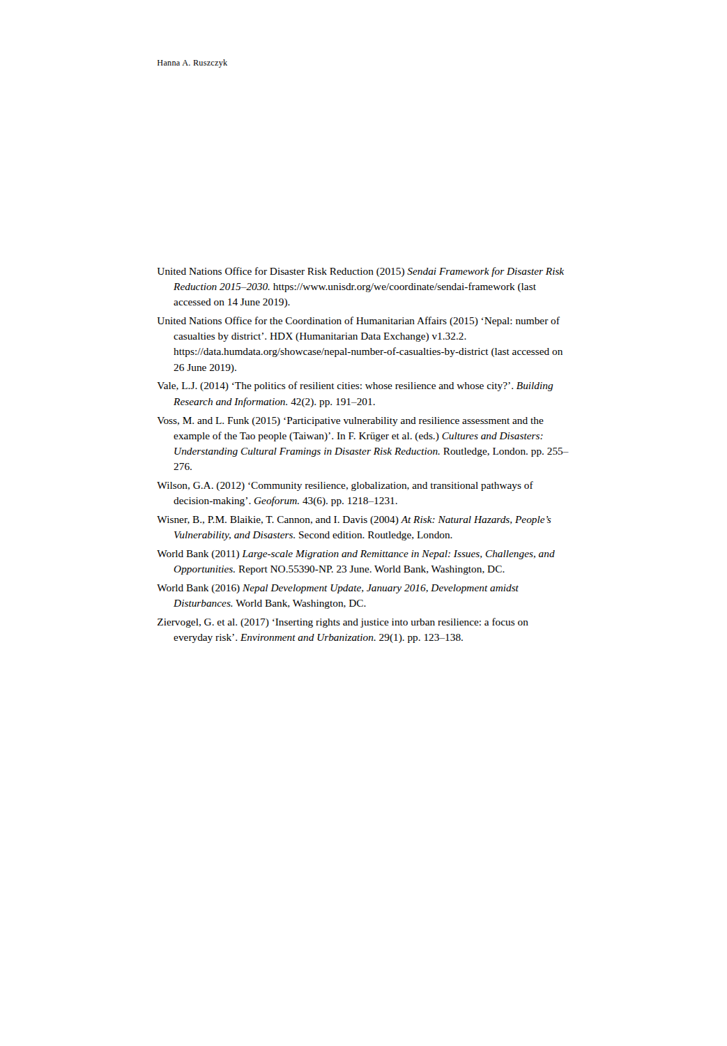Hanna A. Ruszczyk
United Nations Office for Disaster Risk Reduction (2015) Sendai Framework for Disaster Risk Reduction 2015–2030. https://www.unisdr.org/we/coordinate/sendai-framework (last accessed on 14 June 2019).
United Nations Office for the Coordination of Humanitarian Affairs (2015) ‘Nepal: number of casualties by district’. HDX (Humanitarian Data Exchange) v1.32.2. https://data.humdata.org/showcase/nepal-number-of-casualties-by-district (last accessed on 26 June 2019).
Vale, L.J. (2014) ‘The politics of resilient cities: whose resilience and whose city?’. Building Research and Information. 42(2). pp. 191–201.
Voss, M. and L. Funk (2015) ‘Participative vulnerability and resilience assessment and the example of the Tao people (Taiwan)’. In F. Krüger et al. (eds.) Cultures and Disasters: Understanding Cultural Framings in Disaster Risk Reduction. Routledge, London. pp. 255–276.
Wilson, G.A. (2012) ‘Community resilience, globalization, and transitional pathways of decision-making’. Geoforum. 43(6). pp. 1218–1231.
Wisner, B., P.M. Blaikie, T. Cannon, and I. Davis (2004) At Risk: Natural Hazards, People’s Vulnerability, and Disasters. Second edition. Routledge, London.
World Bank (2011) Large-scale Migration and Remittance in Nepal: Issues, Challenges, and Opportunities. Report NO.55390-NP. 23 June. World Bank, Washington, DC.
World Bank (2016) Nepal Development Update, January 2016, Development amidst Disturbances. World Bank, Washington, DC.
Ziervogel, G. et al. (2017) ‘Inserting rights and justice into urban resilience: a focus on everyday risk’. Environment and Urbanization. 29(1). pp. 123–138.